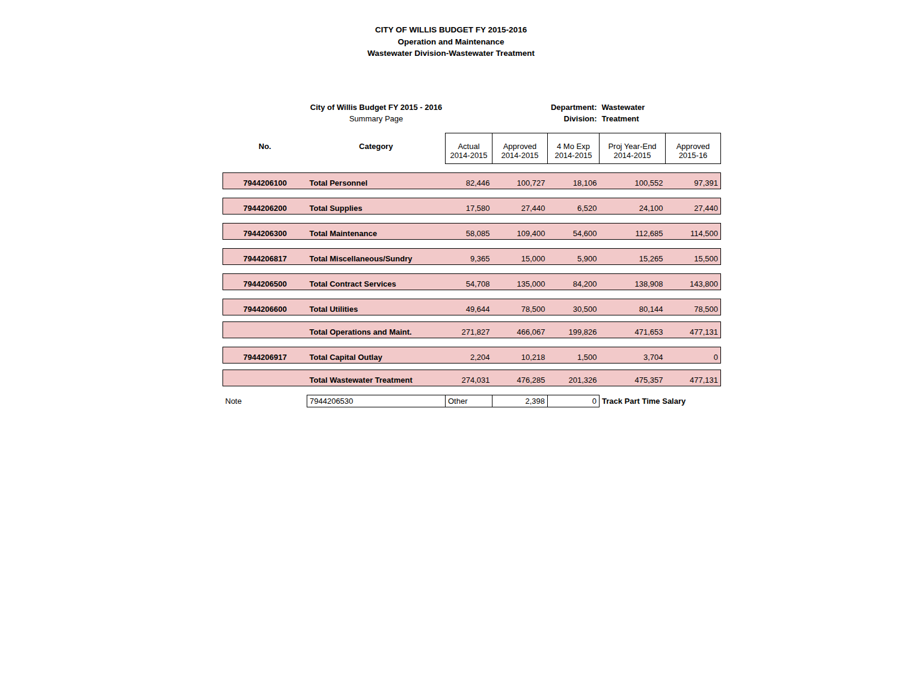CITY OF WILLIS BUDGET FY 2015-2016
Operation and Maintenance
Wastewater Division-Wastewater Treatment
| | City of Willis Budget FY 2015 - 2016 | | | Department: | Wastewater | |
| | Summary Page | | | Division: | Treatment | |
| No. | Category | Actual | Approved | 4 Mo Exp | Proj Year-End | Approved |
| | | 2014-2015 | 2014-2015 | 2014-2015 | 2014-2015 | 2015-16 |
| 7944206100 | Total Personnel | 82,446 | 100,727 | 18,106 | 100,552 | 97,391 |
| 7944206200 | Total Supplies | 17,580 | 27,440 | 6,520 | 24,100 | 27,440 |
| 7944206300 | Total Maintenance | 58,085 | 109,400 | 54,600 | 112,685 | 114,500 |
| 7944206817 | Total Miscellaneous/Sundry | 9,365 | 15,000 | 5,900 | 15,265 | 15,500 |
| 7944206500 | Total Contract Services | 54,708 | 135,000 | 84,200 | 138,908 | 143,800 |
| 7944206600 | Total Utilities | 49,644 | 78,500 | 30,500 | 80,144 | 78,500 |
| | Total Operations and Maint. | 271,827 | 466,067 | 199,826 | 471,653 | 477,131 |
| 7944206917 | Total Capital Outlay | 2,204 | 10,218 | 1,500 | 3,704 | 0 |
| | Total Wastewater Treatment | 274,031 | 476,285 | 201,326 | 475,357 | 477,131 |
| Note | 7944206530 | Other | 2,398 | 0 | Track Part Time Salary |